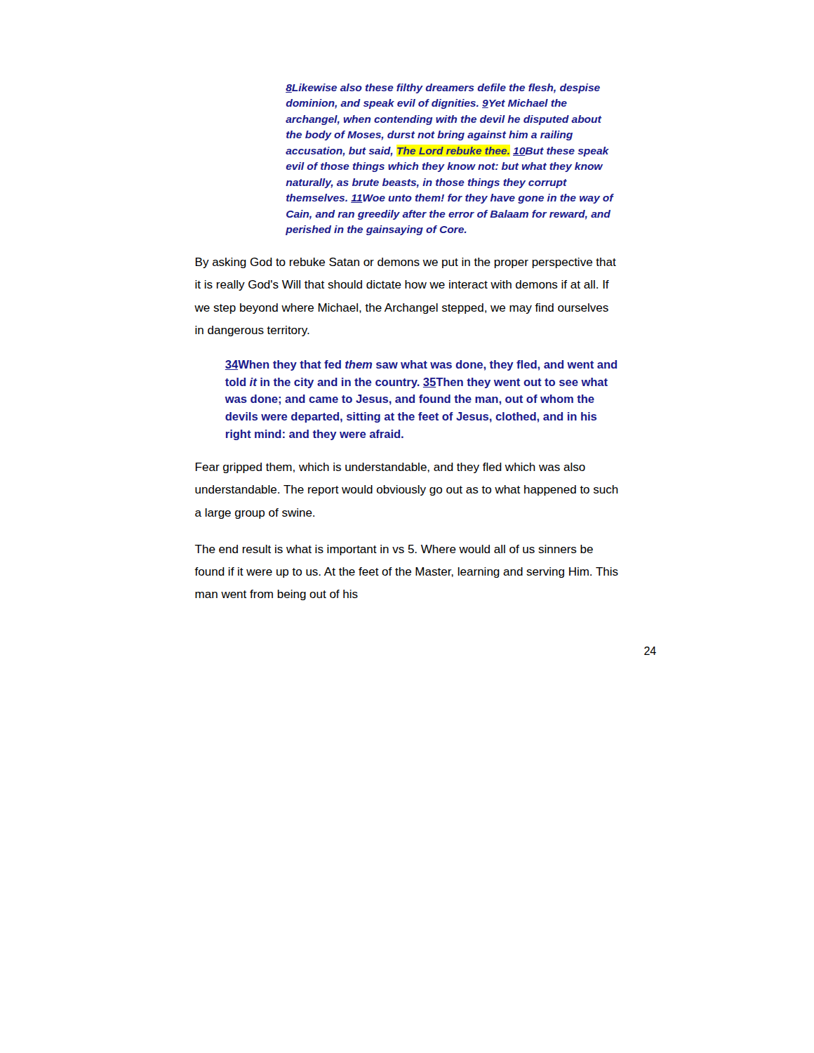8 Likewise also these filthy dreamers defile the flesh, despise dominion, and speak evil of dignities. 9 Yet Michael the archangel, when contending with the devil he disputed about the body of Moses, durst not bring against him a railing accusation, but said, The Lord rebuke thee. 10 But these speak evil of those things which they know not: but what they know naturally, as brute beasts, in those things they corrupt themselves. 11 Woe unto them! for they have gone in the way of Cain, and ran greedily after the error of Balaam for reward, and perished in the gainsaying of Core.
By asking God to rebuke Satan or demons we put in the proper perspective that it is really God's Will that should dictate how we interact with demons if at all. If we step beyond where Michael, the Archangel stepped, we may find ourselves in dangerous territory.
34 When they that fed them saw what was done, they fled, and went and told it in the city and in the country. 35 Then they went out to see what was done; and came to Jesus, and found the man, out of whom the devils were departed, sitting at the feet of Jesus, clothed, and in his right mind: and they were afraid.
Fear gripped them, which is understandable, and they fled which was also understandable. The report would obviously go out as to what happened to such a large group of swine.
The end result is what is important in vs 5. Where would all of us sinners be found if it were up to us. At the feet of the Master, learning and serving Him. This man went from being out of his
24